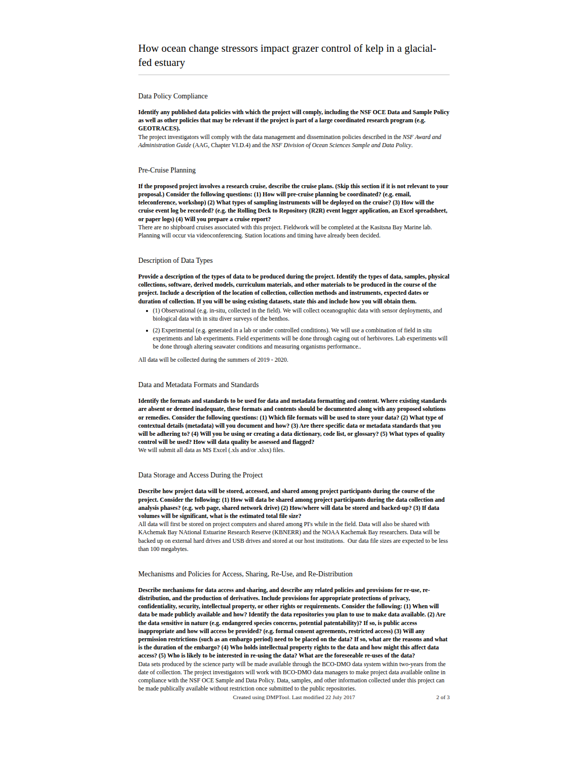How ocean change stressors impact grazer control of kelp in a glacial-fed estuary
Data Policy Compliance
Identify any published data policies with which the project will comply, including the NSF OCE Data and Sample Policy as well as other policies that may be relevant if the project is part of a large coordinated research program (e.g. GEOTRACES).
The project investigators will comply with the data management and dissemination policies described in the NSF Award and Administration Guide (AAG, Chapter VI.D.4) and the NSF Division of Ocean Sciences Sample and Data Policy.
Pre-Cruise Planning
If the proposed project involves a research cruise, describe the cruise plans. (Skip this section if it is not relevant to your proposal.) Consider the following questions: (1) How will pre-cruise planning be coordinated? (e.g. email, teleconference, workshop) (2) What types of sampling instruments will be deployed on the cruise? (3) How will the cruise event log be recorded? (e.g. the Rolling Deck to Repository (R2R) event logger application, an Excel spreadsheet, or paper logs) (4) Will you prepare a cruise report?
There are no shipboard cruises associated with this project. Fieldwork will be completed at the Kasitsna Bay Marine lab. Planning will occur via videoconferencing. Station locations and timing have already been decided.
Description of Data Types
Provide a description of the types of data to be produced during the project. Identify the types of data, samples, physical collections, software, derived models, curriculum materials, and other materials to be produced in the course of the project. Include a description of the location of collection, collection methods and instruments, expected dates or duration of collection. If you will be using existing datasets, state this and include how you will obtain them.
(1) Observational (e.g. in-situ, collected in the field). We will collect oceanographic data with sensor deployments, and biological data with in situ diver surveys of the benthos.
(2) Experimental (e.g. generated in a lab or under controlled conditions). We will use a combination of field in situ experiments and lab experiments. Field experiments will be done through caging out of herbivores. Lab experiments will be done through altering seawater conditions and measuring organisms performance..
All data will be collected during the summers of 2019 - 2020.
Data and Metadata Formats and Standards
Identify the formats and standards to be used for data and metadata formatting and content. Where existing standards are absent or deemed inadequate, these formats and contents should be documented along with any proposed solutions or remedies. Consider the following questions: (1) Which file formats will be used to store your data? (2) What type of contextual details (metadata) will you document and how? (3) Are there specific data or metadata standards that you will be adhering to? (4) Will you be using or creating a data dictionary, code list, or glossary? (5) What types of quality control will be used? How will data quality be assessed and flagged?
We will submit all data as MS Excel (.xls and/or .xlsx) files.
Data Storage and Access During the Project
Describe how project data will be stored, accessed, and shared among project participants during the course of the project. Consider the following: (1) How will data be shared among project participants during the data collection and analysis phases? (e.g. web page, shared network drive) (2) How/where will data be stored and backed-up? (3) If data volumes will be significant, what is the estimated total file size?
All data will first be stored on project computers and shared among PI's while in the field. Data will also be shared with KAchemak Bay NAtional Estuarine Research Reserve (KBNERR) and the NOAA Kachemak Bay researchers. Data will be backed up on external hard drives and USB drives and stored at our host institutions. Our data file sizes are expected to be less than 100 megabytes.
Mechanisms and Policies for Access, Sharing, Re-Use, and Re-Distribution
Describe mechanisms for data access and sharing, and describe any related policies and provisions for re-use, re-distribution, and the production of derivatives. Include provisions for appropriate protections of privacy, confidentiality, security, intellectual property, or other rights or requirements. Consider the following: (1) When will data be made publicly available and how? Identify the data repositories you plan to use to make data available. (2) Are the data sensitive in nature (e.g. endangered species concerns, potential patentability)? If so, is public access inappropriate and how will access be provided? (e.g. formal consent agreements, restricted access) (3) Will any permission restrictions (such as an embargo period) need to be placed on the data? If so, what are the reasons and what is the duration of the embargo? (4) Who holds intellectual property rights to the data and how might this affect data access? (5) Who is likely to be interested in re-using the data? What are the foreseeable re-uses of the data?
Data sets produced by the science party will be made available through the BCO-DMO data system within two-years from the date of collection. The project investigators will work with BCO-DMO data managers to make project data available online in compliance with the NSF OCE Sample and Data Policy. Data, samples, and other information collected under this project can be made publically available without restriction once submitted to the public repositories.
Created using DMPTool. Last modified 22 July 2017
2 of 3